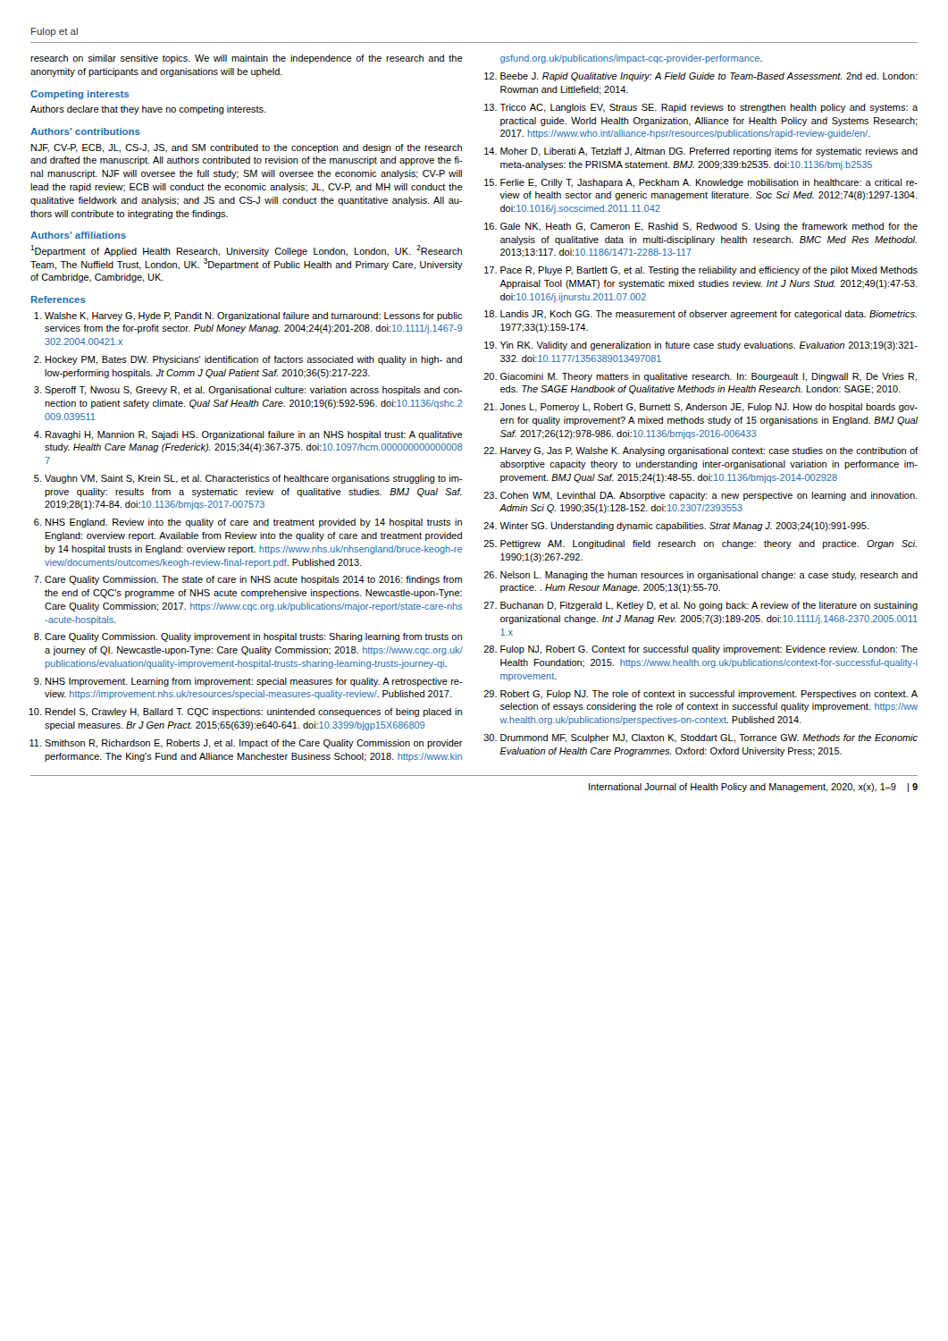Fulop et al
research on similar sensitive topics. We will maintain the independence of the research and the anonymity of participants and organisations will be upheld.
Competing interests
Authors declare that they have no competing interests.
Authors' contributions
NJF, CV-P, ECB, JL, CS-J, JS, and SM contributed to the conception and design of the research and drafted the manuscript. All authors contributed to revision of the manuscript and approve the final manuscript. NJF will oversee the full study; SM will oversee the economic analysis; CV-P will lead the rapid review; ECB will conduct the economic analysis; JL, CV-P, and MH will conduct the qualitative fieldwork and analysis; and JS and CS-J will conduct the quantitative analysis. All authors will contribute to integrating the findings.
Authors' affiliations
1Department of Applied Health Research, University College London, London, UK. 2Research Team, The Nuffield Trust, London, UK. 3Department of Public Health and Primary Care, University of Cambridge, Cambridge, UK.
References
Walshe K, Harvey G, Hyde P, Pandit N. Organizational failure and turnaround: Lessons for public services from the for-profit sector. Publ Money Manag. 2004;24(4):201-208. doi:10.1111/j.1467-9302.2004.00421.x
Hockey PM, Bates DW. Physicians' identification of factors associated with quality in high- and low-performing hospitals. Jt Comm J Qual Patient Saf. 2010;36(5):217-223.
Speroff T, Nwosu S, Greevy R, et al. Organisational culture: variation across hospitals and connection to patient safety climate. Qual Saf Health Care. 2010;19(6):592-596. doi:10.1136/qshc.2009.039511
Ravaghi H, Mannion R, Sajadi HS. Organizational failure in an NHS hospital trust: A qualitative study. Health Care Manag (Frederick). 2015;34(4):367-375. doi:10.1097/hcm.0000000000000087
Vaughn VM, Saint S, Krein SL, et al. Characteristics of healthcare organisations struggling to improve quality: results from a systematic review of qualitative studies. BMJ Qual Saf. 2019;28(1):74-84. doi:10.1136/bmjqs-2017-007573
NHS England. Review into the quality of care and treatment provided by 14 hospital trusts in England: overview report. Available from Review into the quality of care and treatment provided by 14 hospital trusts in England: overview report. https://www.nhs.uk/nhsengland/bruce-keogh-review/documents/outcomes/keogh-review-final-report.pdf. Published 2013.
Care Quality Commission. The state of care in NHS acute hospitals 2014 to 2016: findings from the end of CQC's programme of NHS acute comprehensive inspections. Newcastle-upon-Tyne: Care Quality Commission; 2017. https://www.cqc.org.uk/publications/major-report/state-care-nhs-acute-hospitals.
Care Quality Commission. Quality improvement in hospital trusts: Sharing learning from trusts on a journey of QI. Newcastle-upon-Tyne: Care Quality Commission; 2018. https://www.cqc.org.uk/publications/evaluation/quality-improvement-hospital-trusts-sharing-learning-trusts-journey-qi.
NHS Improvement. Learning from improvement: special measures for quality. A retrospective review. https://improvement.nhs.uk/resources/special-measures-quality-review/. Published 2017.
Rendel S, Crawley H, Ballard T. CQC inspections: unintended consequences of being placed in special measures. Br J Gen Pract. 2015;65(639):e640-641. doi:10.3399/bjgp15X686809
Smithson R, Richardson E, Roberts J, et al. Impact of the Care Quality Commission on provider performance. The King's Fund and Alliance Manchester Business School; 2018. https://www.kingsfund.org.uk/publications/impact-cqc-provider-performance.
Beebe J. Rapid Qualitative Inquiry: A Field Guide to Team-Based Assessment. 2nd ed. London: Rowman and Littlefield; 2014.
Tricco AC, Langlois EV, Straus SE. Rapid reviews to strengthen health policy and systems: a practical guide. World Health Organization, Alliance for Health Policy and Systems Research; 2017. https://www.who.int/alliance-hpsr/resources/publications/rapid-review-guide/en/.
Moher D, Liberati A, Tetzlaff J, Altman DG. Preferred reporting items for systematic reviews and meta-analyses: the PRISMA statement. BMJ. 2009;339:b2535. doi:10.1136/bmj.b2535
Ferlie E, Crilly T, Jashapara A, Peckham A. Knowledge mobilisation in healthcare: a critical review of health sector and generic management literature. Soc Sci Med. 2012;74(8):1297-1304. doi:10.1016/j.socscimed.2011.11.042
Gale NK, Heath G, Cameron E, Rashid S, Redwood S. Using the framework method for the analysis of qualitative data in multi-disciplinary health research. BMC Med Res Methodol. 2013;13:117. doi:10.1186/1471-2288-13-117
Pace R, Pluye P, Bartlett G, et al. Testing the reliability and efficiency of the pilot Mixed Methods Appraisal Tool (MMAT) for systematic mixed studies review. Int J Nurs Stud. 2012;49(1):47-53. doi:10.1016/j.ijnurstu.2011.07.002
Landis JR, Koch GG. The measurement of observer agreement for categorical data. Biometrics. 1977;33(1):159-174.
Yin RK. Validity and generalization in future case study evaluations. Evaluation 2013;19(3):321-332. doi:10.1177/1356389013497081
Giacomini M. Theory matters in qualitative research. In: Bourgeault I, Dingwall R, De Vries R, eds. The SAGE Handbook of Qualitative Methods in Health Research. London: SAGE; 2010.
Jones L, Pomeroy L, Robert G, Burnett S, Anderson JE, Fulop NJ. How do hospital boards govern for quality improvement? A mixed methods study of 15 organisations in England. BMJ Qual Saf. 2017;26(12):978-986. doi:10.1136/bmjqs-2016-006433
Harvey G, Jas P, Walshe K. Analysing organisational context: case studies on the contribution of absorptive capacity theory to understanding inter-organisational variation in performance improvement. BMJ Qual Saf. 2015;24(1):48-55. doi:10.1136/bmjqs-2014-002928
Cohen WM, Levinthal DA. Absorptive capacity: a new perspective on learning and innovation. Admin Sci Q. 1990;35(1):128-152. doi:10.2307/2393553
Winter SG. Understanding dynamic capabilities. Strat Manag J. 2003;24(10):991-995.
Pettigrew AM. Longitudinal field research on change: theory and practice. Organ Sci. 1990;1(3):267-292.
Nelson L. Managing the human resources in organisational change: a case study, research and practice. . Hum Resour Manage. 2005;13(1):55-70.
Buchanan D, Fitzgerald L, Ketley D, et al. No going back: A review of the literature on sustaining organizational change. Int J Manag Rev. 2005;7(3):189-205. doi:10.1111/j.1468-2370.2005.00111.x
Fulop NJ, Robert G. Context for successful quality improvement: Evidence review. London: The Health Foundation; 2015. https://www.health.org.uk/publications/context-for-successful-quality-improvement.
Robert G, Fulop NJ. The role of context in successful improvement. Perspectives on context. A selection of essays considering the role of context in successful quality improvement. https://www.health.org.uk/publications/perspectives-on-context. Published 2014.
Drummond MF, Sculpher MJ, Claxton K, Stoddart GL, Torrance GW. Methods for the Economic Evaluation of Health Care Programmes. Oxford: Oxford University Press; 2015.
International Journal of Health Policy and Management, 2020, x(x), 1–9 | 9